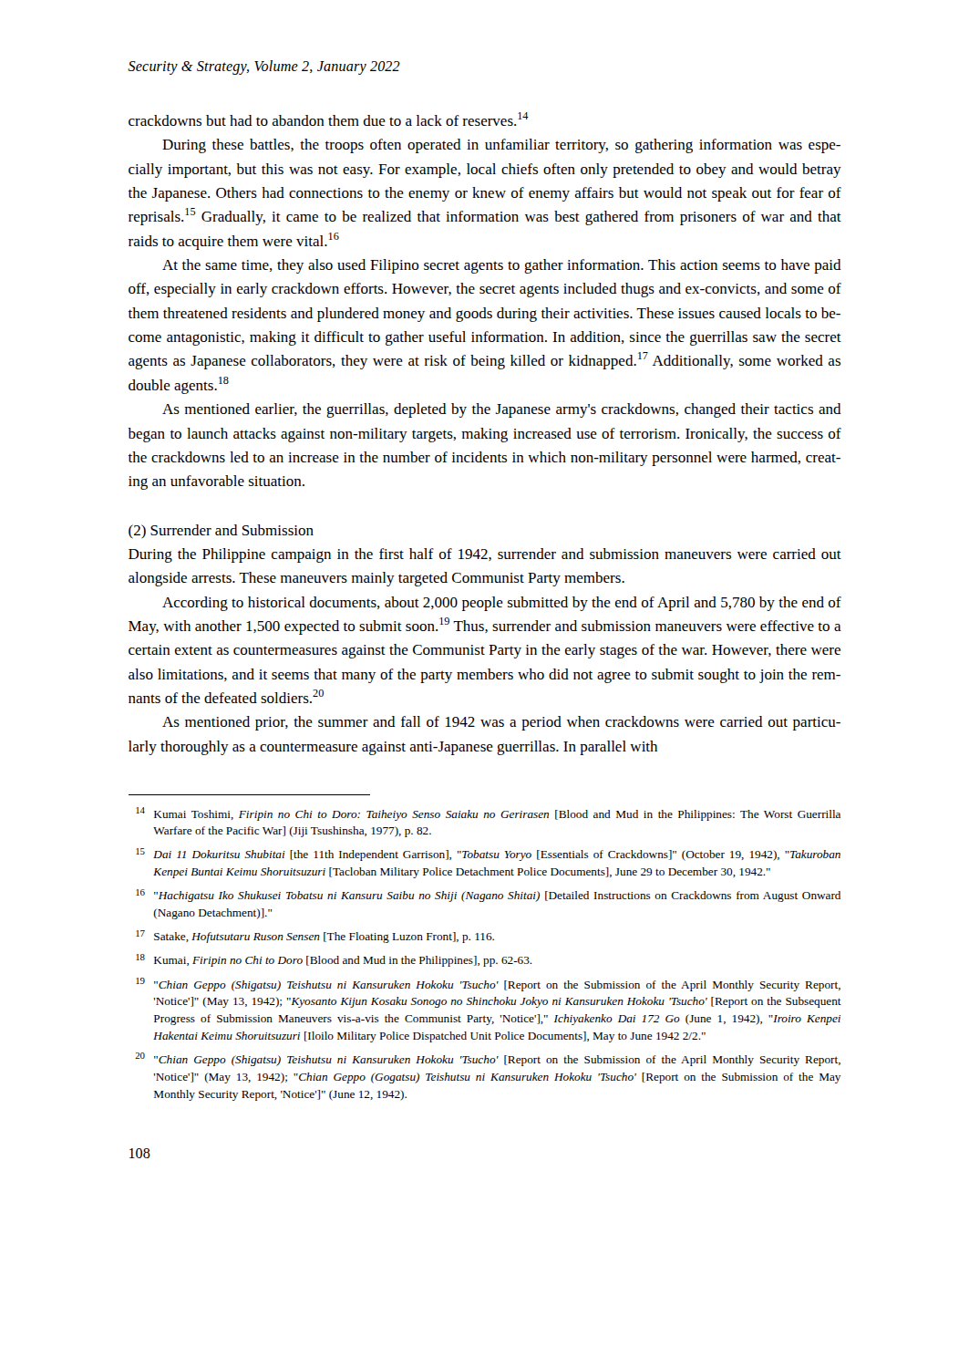Security & Strategy, Volume 2, January 2022
crackdowns but had to abandon them due to a lack of reserves.14
During these battles, the troops often operated in unfamiliar territory, so gathering information was especially important, but this was not easy. For example, local chiefs often only pretended to obey and would betray the Japanese. Others had connections to the enemy or knew of enemy affairs but would not speak out for fear of reprisals.15 Gradually, it came to be realized that information was best gathered from prisoners of war and that raids to acquire them were vital.16
At the same time, they also used Filipino secret agents to gather information. This action seems to have paid off, especially in early crackdown efforts. However, the secret agents included thugs and ex-convicts, and some of them threatened residents and plundered money and goods during their activities. These issues caused locals to become antagonistic, making it difficult to gather useful information. In addition, since the guerrillas saw the secret agents as Japanese collaborators, they were at risk of being killed or kidnapped.17 Additionally, some worked as double agents.18
As mentioned earlier, the guerrillas, depleted by the Japanese army's crackdowns, changed their tactics and began to launch attacks against non-military targets, making increased use of terrorism. Ironically, the success of the crackdowns led to an increase in the number of incidents in which non-military personnel were harmed, creating an unfavorable situation.
(2) Surrender and Submission
During the Philippine campaign in the first half of 1942, surrender and submission maneuvers were carried out alongside arrests. These maneuvers mainly targeted Communist Party members.
According to historical documents, about 2,000 people submitted by the end of April and 5,780 by the end of May, with another 1,500 expected to submit soon.19 Thus, surrender and submission maneuvers were effective to a certain extent as countermeasures against the Communist Party in the early stages of the war. However, there were also limitations, and it seems that many of the party members who did not agree to submit sought to join the remnants of the defeated soldiers.20
As mentioned prior, the summer and fall of 1942 was a period when crackdowns were carried out particularly thoroughly as a countermeasure against anti-Japanese guerrillas. In parallel with
14 Kumai Toshimi, Firipin no Chi to Doro: Taiheiyo Senso Saiaku no Gerirasen [Blood and Mud in the Philippines: The Worst Guerrilla Warfare of the Pacific War] (Jiji Tsushinsha, 1977), p. 82.
15 Dai 11 Dokuritsu Shubitai [the 11th Independent Garrison], "Tobatsu Yoryo [Essentials of Crackdowns]" (October 19, 1942), "Takuroban Kenpei Buntai Keimu Shoruitsuzuri [Tacloban Military Police Detachment Police Documents], June 29 to December 30, 1942."
16"Hachigatsu Iko Shukusei Tobatsu ni Kansuru Saibu no Shiji (Nagano Shitai) [Detailed Instructions on Crackdowns from August Onward (Nagano Detachment)]."
17 Satake, Hofutsutaru Ruson Sensen [The Floating Luzon Front], p. 116.
18 Kumai, Firipin no Chi to Doro [Blood and Mud in the Philippines], pp. 62-63.
19"Chian Geppo (Shigatsu) Teishutsu ni Kansuruken Hokoku 'Tsucho' [Report on the Submission of the April Monthly Security Report, 'Notice']" (May 13, 1942); "Kyosanto Kijun Kosaku Sonogo no Shinchoku Jokyo ni Kansuruken Hokoku 'Tsucho' [Report on the Subsequent Progress of Submission Maneuvers vis-a-vis the Communist Party, 'Notice']," Ichiyakenko Dai 172 Go (June 1, 1942), "Iroiro Kenpei Hakentai Keimu Shoruitsuzuri [Iloilo Military Police Dispatched Unit Police Documents], May to June 1942 2/2."
20"Chian Geppo (Shigatsu) Teishutsu ni Kansuruken Hokoku 'Tsucho' [Report on the Submission of the April Monthly Security Report, 'Notice']" (May 13, 1942); "Chian Geppo (Gogatsu) Teishutsu ni Kansuruken Hokoku 'Tsucho' [Report on the Submission of the May Monthly Security Report, 'Notice']" (June 12, 1942).
108